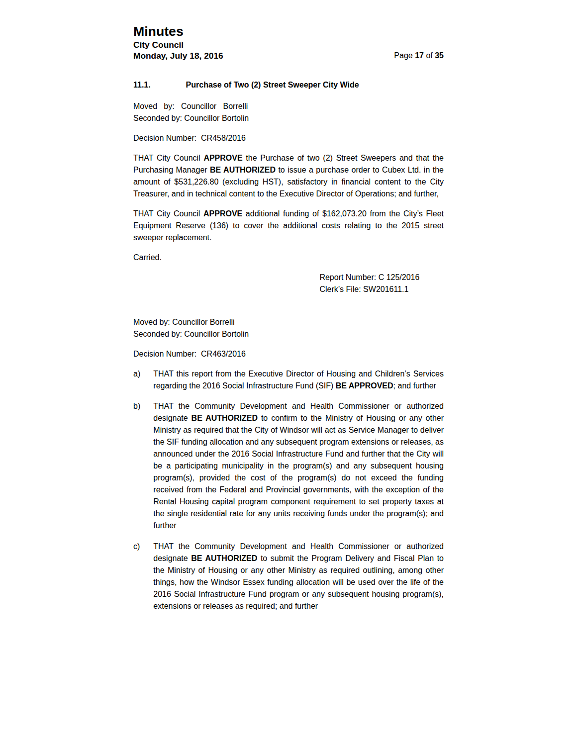Minutes
City Council
Monday, July 18, 2016
Page 17 of 35
11.1. Purchase of Two (2) Street Sweeper City Wide
Moved by: Councillor Borrelli
Seconded by: Councillor Bortolin
Decision Number: CR458/2016
THAT City Council APPROVE the Purchase of two (2) Street Sweepers and that the Purchasing Manager BE AUTHORIZED to issue a purchase order to Cubex Ltd. in the amount of $531,226.80 (excluding HST), satisfactory in financial content to the City Treasurer, and in technical content to the Executive Director of Operations; and further,
THAT City Council APPROVE additional funding of $162,073.20 from the City’s Fleet Equipment Reserve (136) to cover the additional costs relating to the 2015 street sweeper replacement.
Carried.
Report Number: C 125/2016
Clerk’s File: SW2016 11.1
Moved by: Councillor Borrelli
Seconded by: Councillor Bortolin
Decision Number: CR463/2016
a) THAT this report from the Executive Director of Housing and Children’s Services regarding the 2016 Social Infrastructure Fund (SIF) BE APPROVED; and further
b) THAT the Community Development and Health Commissioner or authorized designate BE AUTHORIZED to confirm to the Ministry of Housing or any other Ministry as required that the City of Windsor will act as Service Manager to deliver the SIF funding allocation and any subsequent program extensions or releases, as announced under the 2016 Social Infrastructure Fund and further that the City will be a participating municipality in the program(s) and any subsequent housing program(s), provided the cost of the program(s) do not exceed the funding received from the Federal and Provincial governments, with the exception of the Rental Housing capital program component requirement to set property taxes at the single residential rate for any units receiving funds under the program(s); and further
c) THAT the Community Development and Health Commissioner or authorized designate BE AUTHORIZED to submit the Program Delivery and Fiscal Plan to the Ministry of Housing or any other Ministry as required outlining, among other things, how the Windsor Essex funding allocation will be used over the life of the 2016 Social Infrastructure Fund program or any subsequent housing program(s), extensions or releases as required; and further